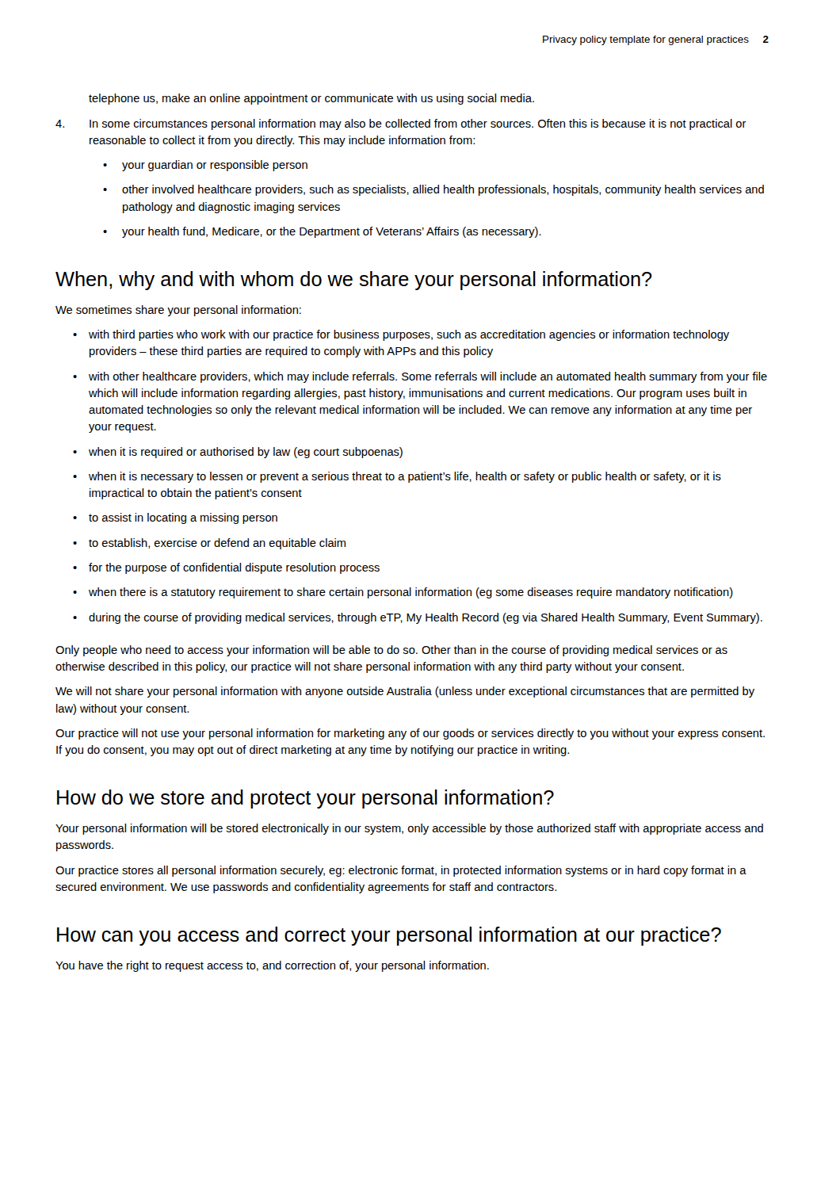Privacy policy template for general practices 2
telephone us, make an online appointment or communicate with us using social media.
4. In some circumstances personal information may also be collected from other sources. Often this is because it is not practical or reasonable to collect it from you directly. This may include information from:
your guardian or responsible person
other involved healthcare providers, such as specialists, allied health professionals, hospitals, community health services and pathology and diagnostic imaging services
your health fund, Medicare, or the Department of Veterans’ Affairs (as necessary).
When, why and with whom do we share your personal information?
We sometimes share your personal information:
with third parties who work with our practice for business purposes, such as accreditation agencies or information technology providers – these third parties are required to comply with APPs and this policy
with other healthcare providers, which may include referrals. Some referrals will include an automated health summary from your file which will include information regarding allergies, past history, immunisations and current medications. Our program uses built in automated technologies so only the relevant medical information will be included. We can remove any information at any time per your request.
when it is required or authorised by law (eg court subpoenas)
when it is necessary to lessen or prevent a serious threat to a patient’s life, health or safety or public health or safety, or it is impractical to obtain the patient’s consent
to assist in locating a missing person
to establish, exercise or defend an equitable claim
for the purpose of confidential dispute resolution process
when there is a statutory requirement to share certain personal information (eg some diseases require mandatory notification)
during the course of providing medical services, through eTP, My Health Record (eg via Shared Health Summary, Event Summary).
Only people who need to access your information will be able to do so. Other than in the course of providing medical services or as otherwise described in this policy, our practice will not share personal information with any third party without your consent.
We will not share your personal information with anyone outside Australia (unless under exceptional circumstances that are permitted by law) without your consent.
Our practice will not use your personal information for marketing any of our goods or services directly to you without your express consent. If you do consent, you may opt out of direct marketing at any time by notifying our practice in writing.
How do we store and protect your personal information?
Your personal information will be stored electronically in our system, only accessible by those authorized staff with appropriate access and passwords.
Our practice stores all personal information securely, eg: electronic format, in protected information systems or in hard copy format in a secured environment. We use passwords and confidentiality agreements for staff and contractors.
How can you access and correct your personal information at our practice?
You have the right to request access to, and correction of, your personal information.